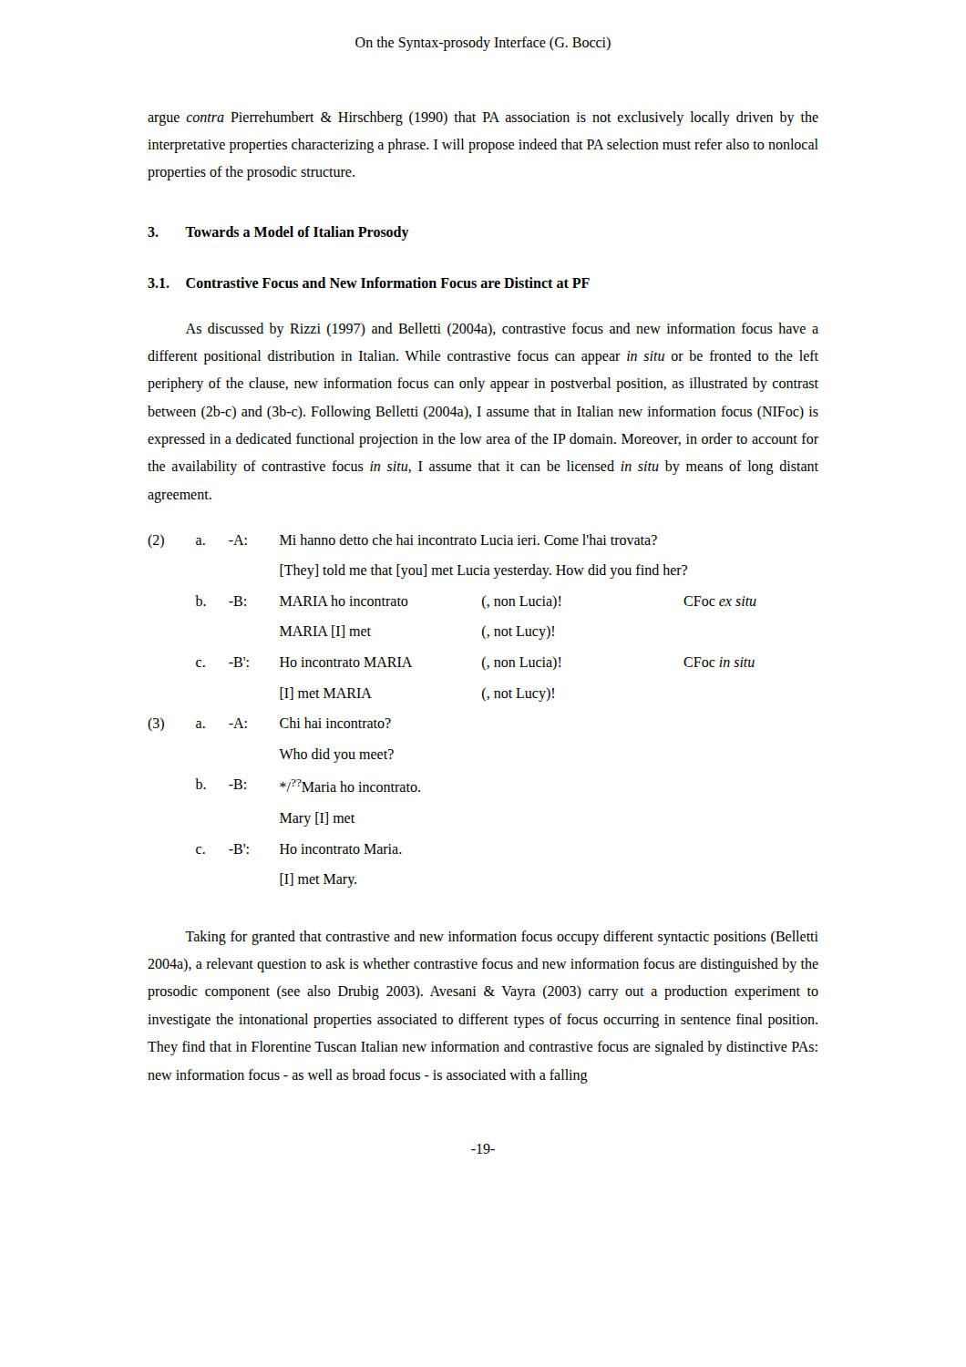On the Syntax-prosody Interface (G. Bocci)
argue contra Pierrehumbert & Hirschberg (1990) that PA association is not exclusively locally driven by the interpretative properties characterizing a phrase. I will propose indeed that PA selection must refer also to nonlocal properties of the prosodic structure.
3. Towards a Model of Italian Prosody
3.1. Contrastive Focus and New Information Focus are Distinct at PF
As discussed by Rizzi (1997) and Belletti (2004a), contrastive focus and new information focus have a different positional distribution in Italian. While contrastive focus can appear in situ or be fronted to the left periphery of the clause, new information focus can only appear in postverbal position, as illustrated by contrast between (2b-c) and (3b-c). Following Belletti (2004a), I assume that in Italian new information focus (NIFoc) is expressed in a dedicated functional projection in the low area of the IP domain. Moreover, in order to account for the availability of contrastive focus in situ, I assume that it can be licensed in situ by means of long distant agreement.
| (2) | a. | -A: | Mi hanno detto che hai incontrato Lucia ieri. Come l'hai trovata? |
| | | | [They] told me that [you] met Lucia yesterday. How did you find her? |
| | b. | -B: | MARIA ho incontrato | (, non Lucia)! | CFoc ex situ |
| | | | MARIA [I] met | (, not Lucy)! | |
| | c. | -B': | Ho incontrato MARIA | (, non Lucia)! | CFoc in situ |
| | | | [I] met MARIA | (, not Lucy)! | |
| (3) | a. | -A: | Chi hai incontrato? |
| | | | Who did you meet? |
| | b. | -B: | */ ?? Maria ho incontrato. |
| | | | Mary [I] met |
| | c. | -B': | Ho incontrato Maria. |
| | | | [I] met Mary. |
Taking for granted that contrastive and new information focus occupy different syntactic positions (Belletti 2004a), a relevant question to ask is whether contrastive focus and new information focus are distinguished by the prosodic component (see also Drubig 2003). Avesani & Vayra (2003) carry out a production experiment to investigate the intonational properties associated to different types of focus occurring in sentence final position. They find that in Florentine Tuscan Italian new information and contrastive focus are signaled by distinctive PAs: new information focus - as well as broad focus - is associated with a falling
-19-